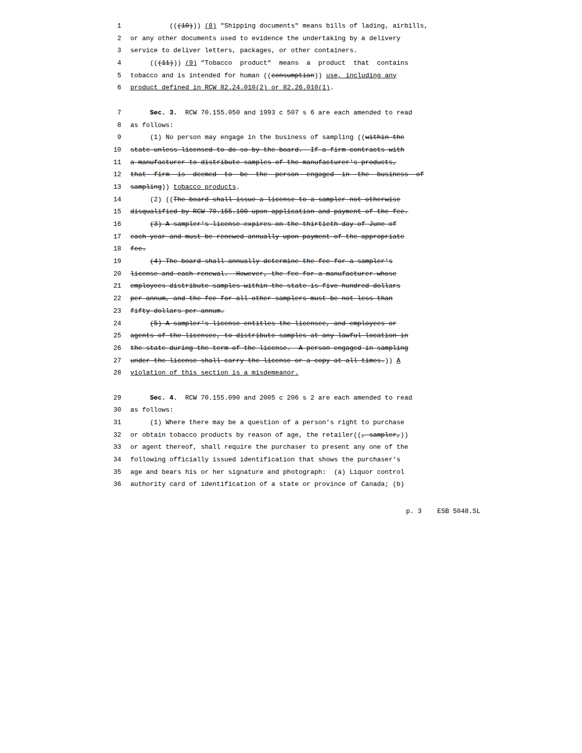1 (((10))) (8) "Shipping documents" means bills of lading, airbills,
2 or any other documents used to evidence the undertaking by a delivery
3 service to deliver letters, packages, or other containers.
4 (((11))) (9) "Tobacco product" means a product that contains
5 tobacco and is intended for human ((consumption)) use, including any
6 product defined in RCW 82.24.010(2) or 82.26.010(1).
7 Sec. 3. RCW 70.155.050 and 1993 c 507 s 6 are each amended to read
8 as follows:
9 (1) No person may engage in the business of sampling ((within the
10 state unless licensed to do so by the board. If a firm contracts with
11 a manufacturer to distribute samples of the manufacturer's products,
12 that firm is deemed to be the person engaged in the business of
13 sampling)) tobacco products.
14 (2) ((The board shall issue a license to a sampler not otherwise
15 disqualified by RCW 70.155.100 upon application and payment of the fee.
16 (3) A sampler's license expires on the thirtieth day of June of
17 each year and must be renewed annually upon payment of the appropriate
18 fee.
19 (4) The board shall annually determine the fee for a sampler's
20 license and each renewal. However, the fee for a manufacturer whose
21 employees distribute samples within the state is five hundred dollars
22 per annum, and the fee for all other samplers must be not less than
23 fifty dollars per annum.
24 (5) A sampler's license entitles the licensee, and employees or
25 agents of the licensee, to distribute samples at any lawful location in
26 the state during the term of the license. A person engaged in sampling
27 under the license shall carry the license or a copy at all times.)) A
28 violation of this section is a misdemeanor.
29 Sec. 4. RCW 70.155.090 and 2005 c 206 s 2 are each amended to read
30 as follows:
31 (1) Where there may be a question of a person's right to purchase
32 or obtain tobacco products by reason of age, the retailer((, sampler,))
33 or agent thereof, shall require the purchaser to present any one of the
34 following officially issued identification that shows the purchaser's
35 age and bears his or her signature and photograph: (a) Liquor control
36 authority card of identification of a state or province of Canada; (b)
p. 3 ESB 5048.SL